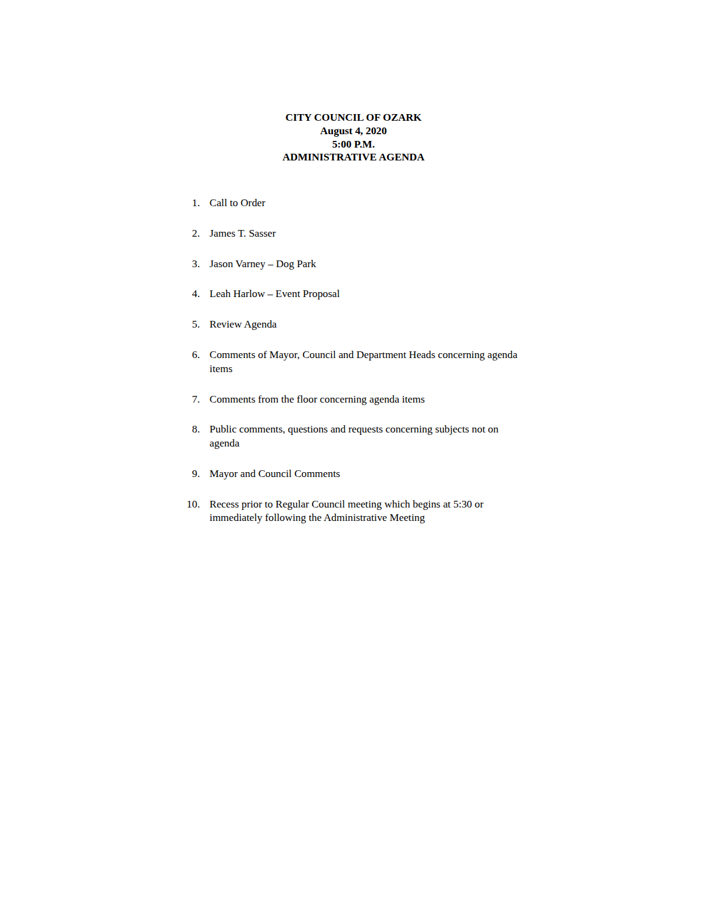CITY COUNCIL OF OZARK
August 4, 2020
5:00 P.M.
ADMINISTRATIVE AGENDA
Call to Order
James T. Sasser
Jason Varney – Dog Park
Leah Harlow – Event Proposal
Review Agenda
Comments of Mayor, Council and Department Heads concerning agenda items
Comments from the floor concerning agenda items
Public comments, questions and requests concerning subjects not on agenda
Mayor and Council Comments
Recess prior to Regular Council meeting which begins at 5:30 or immediately following the Administrative Meeting